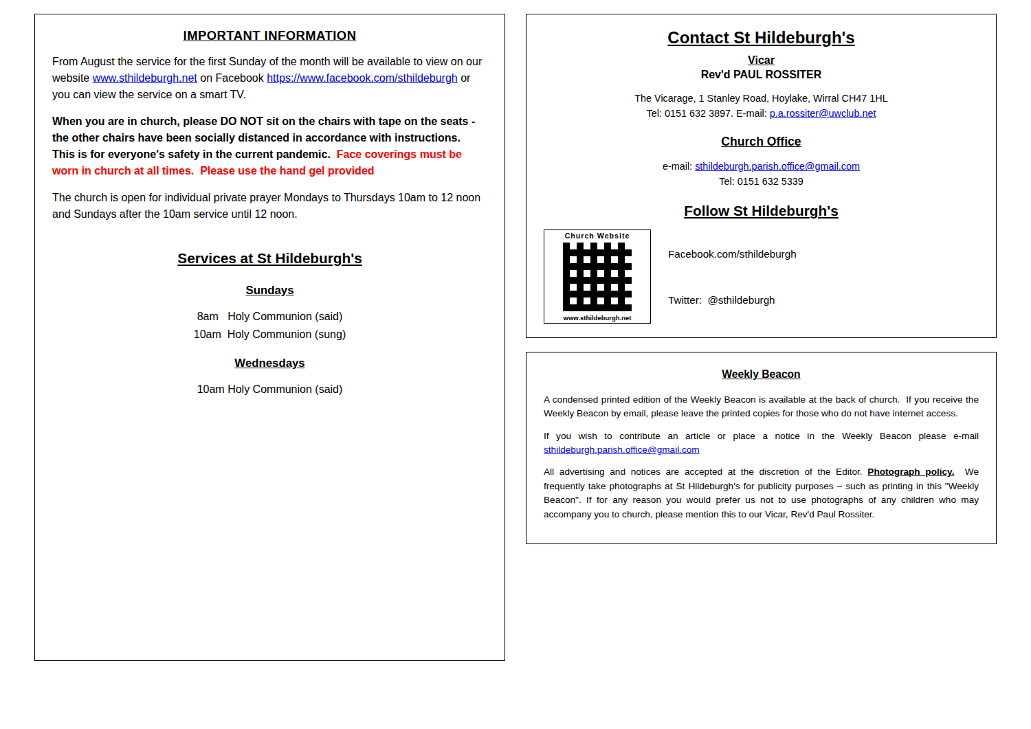IMPORTANT INFORMATION
From August the service for the first Sunday of the month will be available to view on our website www.sthildeburgh.net on Facebook https://www.facebook.com/sthildeburgh or you can view the service on a smart TV.
When you are in church, please DO NOT sit on the chairs with tape on the seats - the other chairs have been socially distanced in accordance with instructions. This is for everyone's safety in the current pandemic. Face coverings must be worn in church at all times. Please use the hand gel provided
The church is open for individual private prayer Mondays to Thursdays 10am to 12 noon and Sundays after the 10am service until 12 noon.
Services at St Hildeburgh's
Sundays
8am Holy Communion (said)
10am Holy Communion (sung)
Wednesdays
10am Holy Communion (said)
Contact St Hildeburgh's
Vicar
Rev'd PAUL ROSSITER
The Vicarage, 1 Stanley Road, Hoylake, Wirral CH47 1HL
Tel: 0151 632 3897. E-mail: p.a.rossiter@uwclub.net
Church Office
e-mail: sthildeburgh.parish.office@gmail.com
Tel: 0151 632 5339
Follow St Hildeburgh's
Church Website
www.sthildeburgh.net
Facebook.com/sthildeburgh
Twitter: @sthildeburgh
Weekly Beacon
A condensed printed edition of the Weekly Beacon is available at the back of church. If you receive the Weekly Beacon by email, please leave the printed copies for those who do not have internet access.
If you wish to contribute an article or place a notice in the Weekly Beacon please e-mail sthildeburgh.parish.office@gmail.com
All advertising and notices are accepted at the discretion of the Editor. Photograph policy. We frequently take photographs at St Hildeburgh's for publicity purposes – such as printing in this "Weekly Beacon". If for any reason you would prefer us not to use photographs of any children who may accompany you to church, please mention this to our Vicar, Rev'd Paul Rossiter.